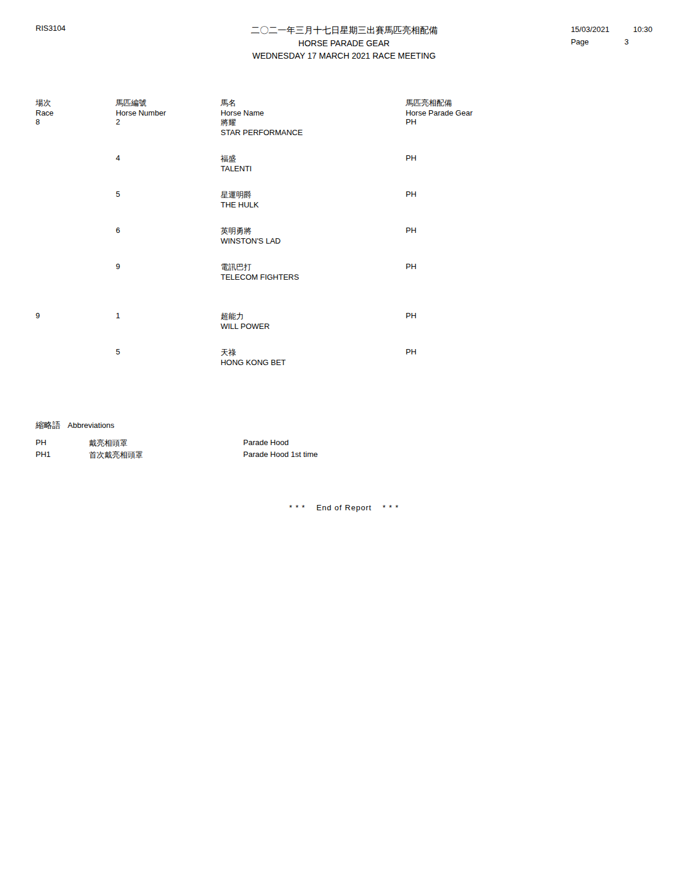RIS3104
二〇二一年三月十七日星期三出賽馬匹亮相配備
HORSE PARADE GEAR
WEDNESDAY 17 MARCH 2021 RACE MEETING
15/03/202110:30
Page 3
| 場次 | 馬匹編號 | 馬名 | 馬匹亮相配備 |
| --- | --- | --- | --- |
| Race | Horse Number | Horse Name | Horse Parade Gear |
| 8 | 2 | 將耀 STAR PERFORMANCE | PH |
| | 4 | 福盛 TALENTI | PH |
| | 5 | 星運明爵 THE HULK | PH |
| | 6 | 英明勇將 WINSTON'S LAD | PH |
| | 9 | 電訊巴打 TELECOM FIGHTERS | PH |
| 9 | 1 | 超能力 WILL POWER | PH |
| | 5 | 天祿 HONG KONG BET | PH |
縮略語 Abbreviations
| PH | 戴亮相頭罩 | Parade Hood |
| PH1 | 首次戴亮相頭罩 | Parade Hood 1st time |
* * * End of Report * * *